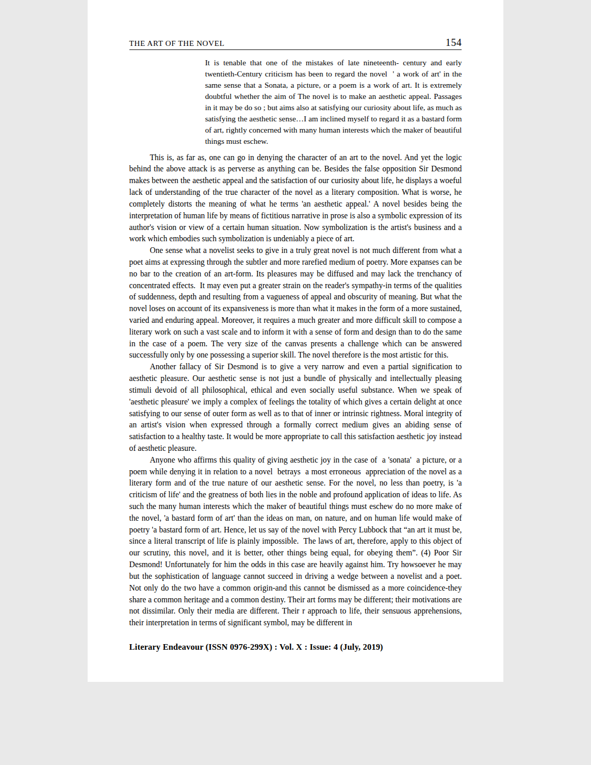The Art of the Novel 154
It is tenable that one of the mistakes of late nineteenth- century and early twentieth-Century criticism has been to regard the novel ' a work of art' in the same sense that a Sonata, a picture, or a poem is a work of art. It is extremely doubtful whether the aim of The novel is to make an aesthetic appeal. Passages in it may be do so ; but aims also at satisfying our curiosity about life, as much as satisfying the aesthetic sense…I am inclined myself to regard it as a bastard form of art, rightly concerned with many human interests which the maker of beautiful things must eschew.
This is, as far as, one can go in denying the character of an art to the novel. And yet the logic behind the above attack is as perverse as anything can be. Besides the false opposition Sir Desmond makes between the aesthetic appeal and the satisfaction of our curiosity about life, he displays a woeful lack of understanding of the true character of the novel as a literary composition. What is worse, he completely distorts the meaning of what he terms 'an aesthetic appeal.' A novel besides being the interpretation of human life by means of fictitious narrative in prose is also a symbolic expression of its author's vision or view of a certain human situation. Now symbolization is the artist's business and a work which embodies such symbolization is undeniably a piece of art.
One sense what a novelist seeks to give in a truly great novel is not much different from what a poet aims at expressing through the subtler and more rarefied medium of poetry. More expanses can be no bar to the creation of an art-form. Its pleasures may be diffused and may lack the trenchancy of concentrated effects. It may even put a greater strain on the reader's sympathy-in terms of the qualities of suddenness, depth and resulting from a vagueness of appeal and obscurity of meaning. But what the novel loses on account of its expansiveness is more than what it makes in the form of a more sustained, varied and enduring appeal. Moreover, it requires a much greater and more difficult skill to compose a literary work on such a vast scale and to inform it with a sense of form and design than to do the same in the case of a poem. The very size of the canvas presents a challenge which can be answered successfully only by one possessing a superior skill. The novel therefore is the most artistic for this.
Another fallacy of Sir Desmond is to give a very narrow and even a partial signification to aesthetic pleasure. Our aesthetic sense is not just a bundle of physically and intellectually pleasing stimuli devoid of all philosophical, ethical and even socially useful substance. When we speak of 'aesthetic pleasure' we imply a complex of feelings the totality of which gives a certain delight at once satisfying to our sense of outer form as well as to that of inner or intrinsic rightness. Moral integrity of an artist's vision when expressed through a formally correct medium gives an abiding sense of satisfaction to a healthy taste. It would be more appropriate to call this satisfaction aesthetic joy instead of aesthetic pleasure.
Anyone who affirms this quality of giving aesthetic joy in the case of a 'sonata' a picture, or a poem while denying it in relation to a novel betrays a most erroneous appreciation of the novel as a literary form and of the true nature of our aesthetic sense. For the novel, no less than poetry, is 'a criticism of life' and the greatness of both lies in the noble and profound application of ideas to life. As such the many human interests which the maker of beautiful things must eschew do no more make of the novel, 'a bastard form of art' than the ideas on man, on nature, and on human life would make of poetry 'a bastard form of art. Hence, let us say of the novel with Percy Lubbock that “an art it must be, since a literal transcript of life is plainly impossible. The laws of art, therefore, apply to this object of our scrutiny, this novel, and it is better, other things being equal, for obeying them”. (4) Poor Sir Desmond! Unfortunately for him the odds in this case are heavily against him. Try howsoever he may but the sophistication of language cannot succeed in driving a wedge between a novelist and a poet. Not only do the two have a common origin-and this cannot be dismissed as a more coincidence-they share a common heritage and a common destiny. Their art forms may be different; their motivations are not dissimilar. Only their media are different. Their r approach to life, their sensuous apprehensions, their interpretation in terms of significant symbol, may be different in
Literary Endeavour (ISSN 0976-299X) : Vol. X : Issue: 4 (July, 2019)